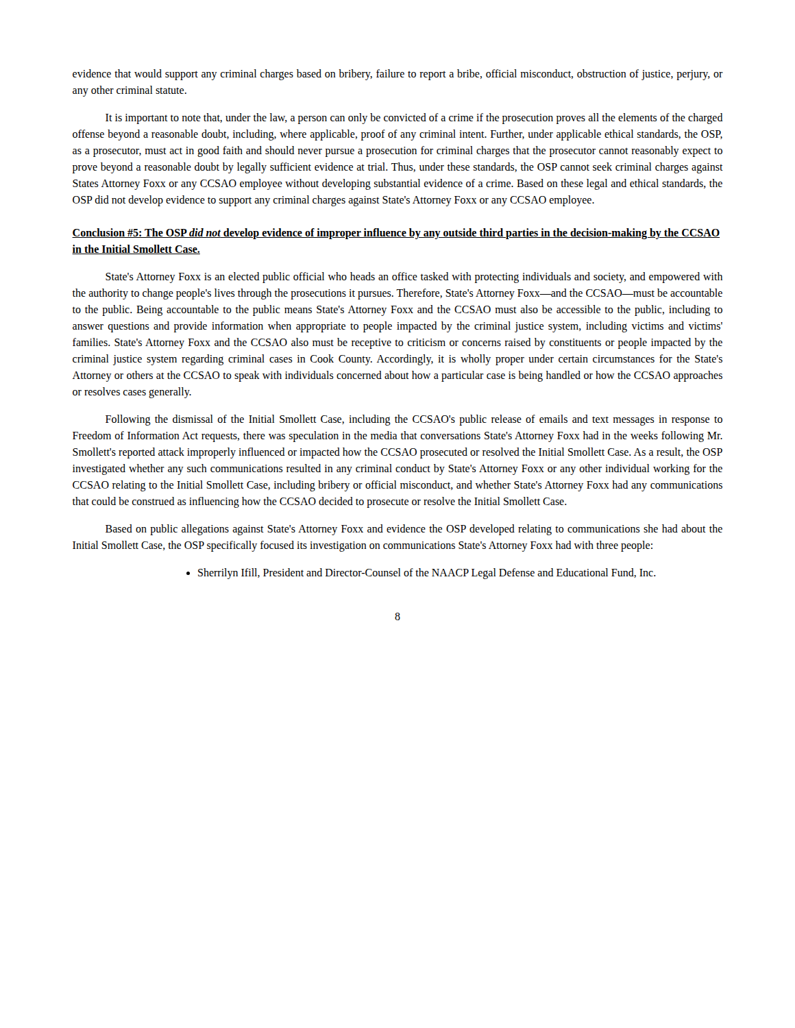evidence that would support any criminal charges based on bribery, failure to report a bribe, official misconduct, obstruction of justice, perjury, or any other criminal statute.
It is important to note that, under the law, a person can only be convicted of a crime if the prosecution proves all the elements of the charged offense beyond a reasonable doubt, including, where applicable, proof of any criminal intent. Further, under applicable ethical standards, the OSP, as a prosecutor, must act in good faith and should never pursue a prosecution for criminal charges that the prosecutor cannot reasonably expect to prove beyond a reasonable doubt by legally sufficient evidence at trial. Thus, under these standards, the OSP cannot seek criminal charges against States Attorney Foxx or any CCSAO employee without developing substantial evidence of a crime. Based on these legal and ethical standards, the OSP did not develop evidence to support any criminal charges against State's Attorney Foxx or any CCSAO employee.
Conclusion #5: The OSP did not develop evidence of improper influence by any outside third parties in the decision-making by the CCSAO in the Initial Smollett Case.
State's Attorney Foxx is an elected public official who heads an office tasked with protecting individuals and society, and empowered with the authority to change people's lives through the prosecutions it pursues. Therefore, State's Attorney Foxx—and the CCSAO—must be accountable to the public. Being accountable to the public means State's Attorney Foxx and the CCSAO must also be accessible to the public, including to answer questions and provide information when appropriate to people impacted by the criminal justice system, including victims and victims' families. State's Attorney Foxx and the CCSAO also must be receptive to criticism or concerns raised by constituents or people impacted by the criminal justice system regarding criminal cases in Cook County. Accordingly, it is wholly proper under certain circumstances for the State's Attorney or others at the CCSAO to speak with individuals concerned about how a particular case is being handled or how the CCSAO approaches or resolves cases generally.
Following the dismissal of the Initial Smollett Case, including the CCSAO's public release of emails and text messages in response to Freedom of Information Act requests, there was speculation in the media that conversations State's Attorney Foxx had in the weeks following Mr. Smollett's reported attack improperly influenced or impacted how the CCSAO prosecuted or resolved the Initial Smollett Case. As a result, the OSP investigated whether any such communications resulted in any criminal conduct by State's Attorney Foxx or any other individual working for the CCSAO relating to the Initial Smollett Case, including bribery or official misconduct, and whether State's Attorney Foxx had any communications that could be construed as influencing how the CCSAO decided to prosecute or resolve the Initial Smollett Case.
Based on public allegations against State's Attorney Foxx and evidence the OSP developed relating to communications she had about the Initial Smollett Case, the OSP specifically focused its investigation on communications State's Attorney Foxx had with three people:
Sherrilyn Ifill, President and Director-Counsel of the NAACP Legal Defense and Educational Fund, Inc.
8